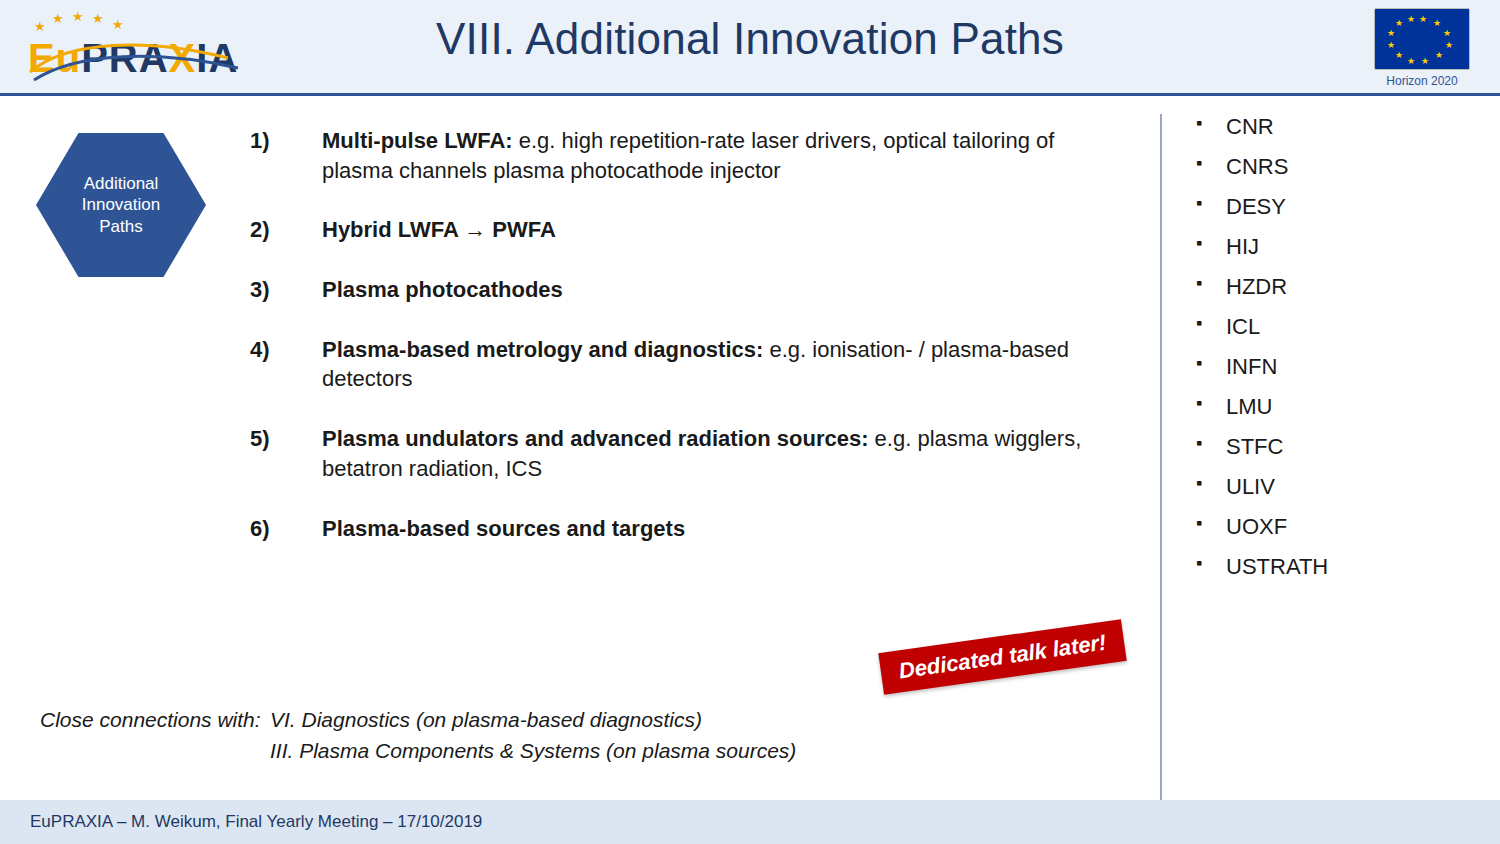★ ★ ★ ★ ★
Eu PRAXIA
VIII. Additional Innovation Paths
★ ★ ★ ★ ★ ★ ★ ★ ★ ★ ★ ★
Horizon 2020
Additional
Innovation
Paths
Multi-pulse LWFA: e.g. high repetition-rate laser drivers, optical tailoring of plasma channels plasma photocathode injector
Hybrid LWFA → PWFA
Plasma photocathodes
Plasma-based metrology and diagnostics: e.g. ionisation- / plasma-based detectors
Plasma undulators and advanced radiation sources: e.g. plasma wigglers, betatron radiation, ICS
Plasma-based sources and targets
Dedicated talk later!
CNR
CNRS
DESY
HIJ
HZDR
ICL
INFN
LMU
STFC
ULIV
UOXF
USTRATH
Close connections with: VI. Diagnostics (on plasma-based diagnostics)
III. Plasma Components & Systems (on plasma sources)
EuPRAXIA – M. Weikum, Final Yearly Meeting – 17/10/2019